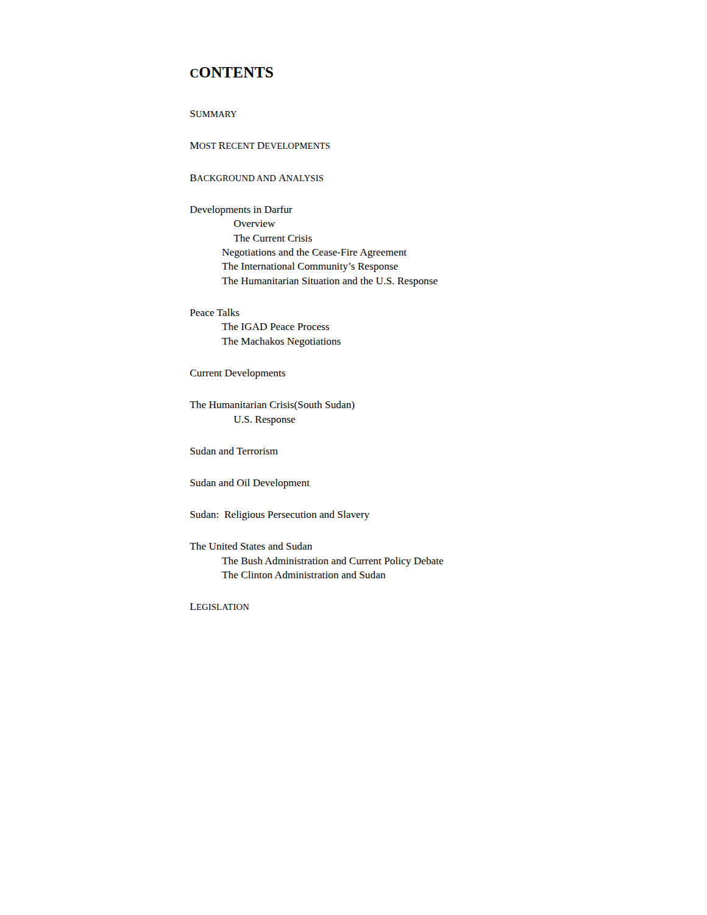CONTENTS
SUMMARY
MOST RECENT DEVELOPMENTS
BACKGROUND AND ANALYSIS
Developments in Darfur
Overview
The Current Crisis
Negotiations and the Cease-Fire Agreement
The International Community’s Response
The Humanitarian Situation and the U.S. Response
Peace Talks
The IGAD Peace Process
The Machakos Negotiations
Current Developments
The Humanitarian Crisis(South Sudan)
U.S. Response
Sudan and Terrorism
Sudan and Oil Development
Sudan: Religious Persecution and Slavery
The United States and Sudan
The Bush Administration and Current Policy Debate
The Clinton Administration and Sudan
LEGISLATION